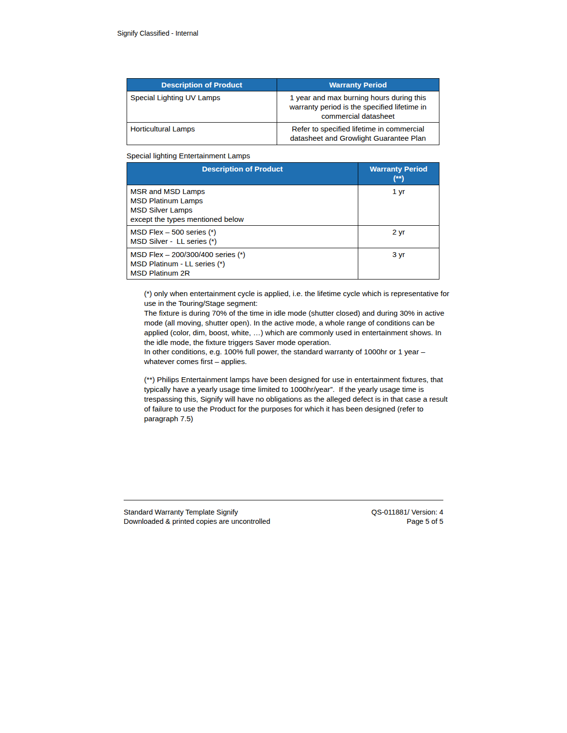Signify Classified - Internal
| Description of Product | Warranty Period |
| --- | --- |
| Special Lighting UV Lamps | 1 year and max burning hours during this warranty period is the specified lifetime in commercial datasheet |
| Horticultural Lamps | Refer to specified lifetime in commercial datasheet and Growlight Guarantee Plan |
Special lighting Entertainment Lamps
| Description of Product | Warranty Period (**) |
| --- | --- |
| MSR and MSD Lamps MSD Platinum Lamps MSD Silver Lamps except the types mentioned below | 1 yr |
| MSD Flex – 500 series (*) MSD Silver - LL series (*) | 2 yr |
| MSD Flex – 200/300/400 series (*) MSD Platinum - LL series (*) MSD Platinum 2R | 3 yr |
(*) only when entertainment cycle is applied, i.e. the lifetime cycle which is representative for use in the Touring/Stage segment:
The fixture is during 70% of the time in idle mode (shutter closed) and during 30% in active mode (all moving, shutter open). In the active mode, a whole range of conditions can be applied (color, dim, boost, white, …) which are commonly used in entertainment shows. In the idle mode, the fixture triggers Saver mode operation.
In other conditions, e.g. 100% full power, the standard warranty of 1000hr or 1 year – whatever comes first – applies.
(**) Philips Entertainment lamps have been designed for use in entertainment fixtures, that typically have a yearly usage time limited to 1000hr/year”. If the yearly usage time is trespassing this, Signify will have no obligations as the alleged defect is in that case a result of failure to use the Product for the purposes for which it has been designed (refer to paragraph 7.5)
Standard Warranty Template Signify Downloaded & printed copies are uncontrolled
QS-011881/ Version: 4 Page 5 of 5